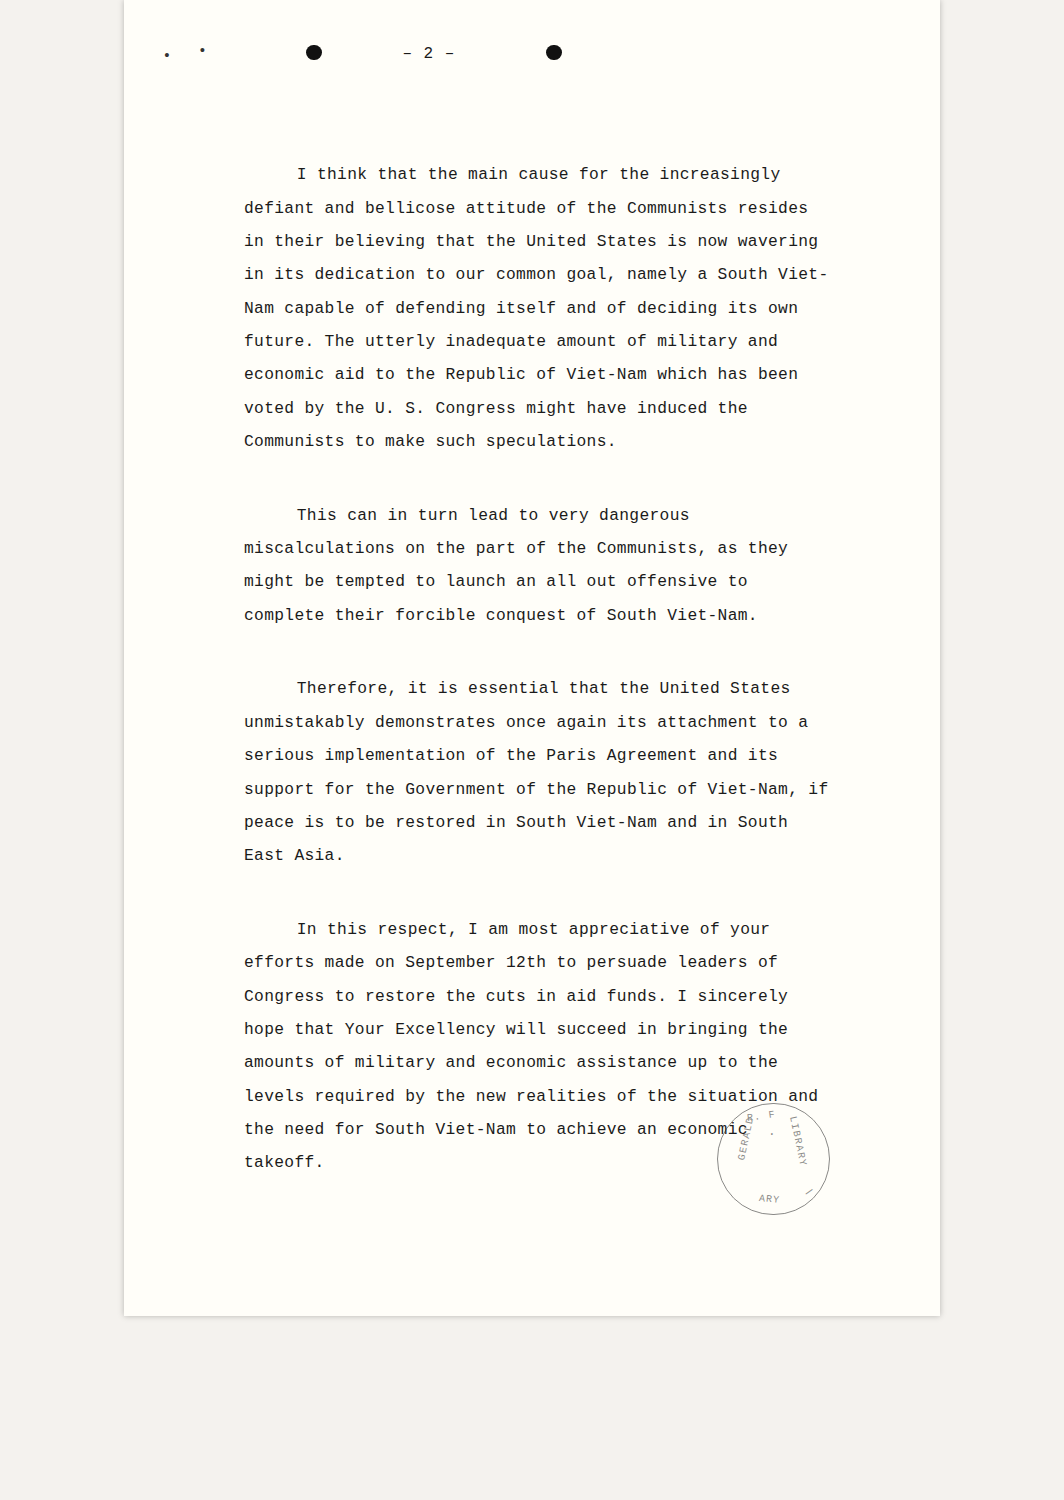• • – 2 –
I think that the main cause for the increasingly defiant and bellicose attitude of the Communists resides in their believing that the United States is now wavering in its dedication to our common goal, namely a South Viet-Nam capable of defending itself and of deciding its own future. The utterly inadequate amount of military and economic aid to the Republic of Viet-Nam which has been voted by the U. S. Congress might have induced the Communists to make such speculations.
This can in turn lead to very dangerous miscalculations on the part of the Communists, as they might be tempted to launch an all out offensive to complete their forcible conquest of South Viet-Nam.
Therefore, it is essential that the United States unmistakably demonstrates once again its attachment to a serious implementation of the Paris Agreement and its support for the Government of the Republic of Viet-Nam, if peace is to be restored in South Viet-Nam and in South East Asia.
In this respect, I am most appreciative of your efforts made on September 12th to persuade leaders of Congress to restore the cuts in aid funds. I sincerely hope that Your Excellency will succeed in bringing the amounts of military and economic assistance up to the levels required by the new realities of the situation and the need for South Viet-Nam to achieve an economic takeoff.
R. F GERALD LIBRARY ARY . —